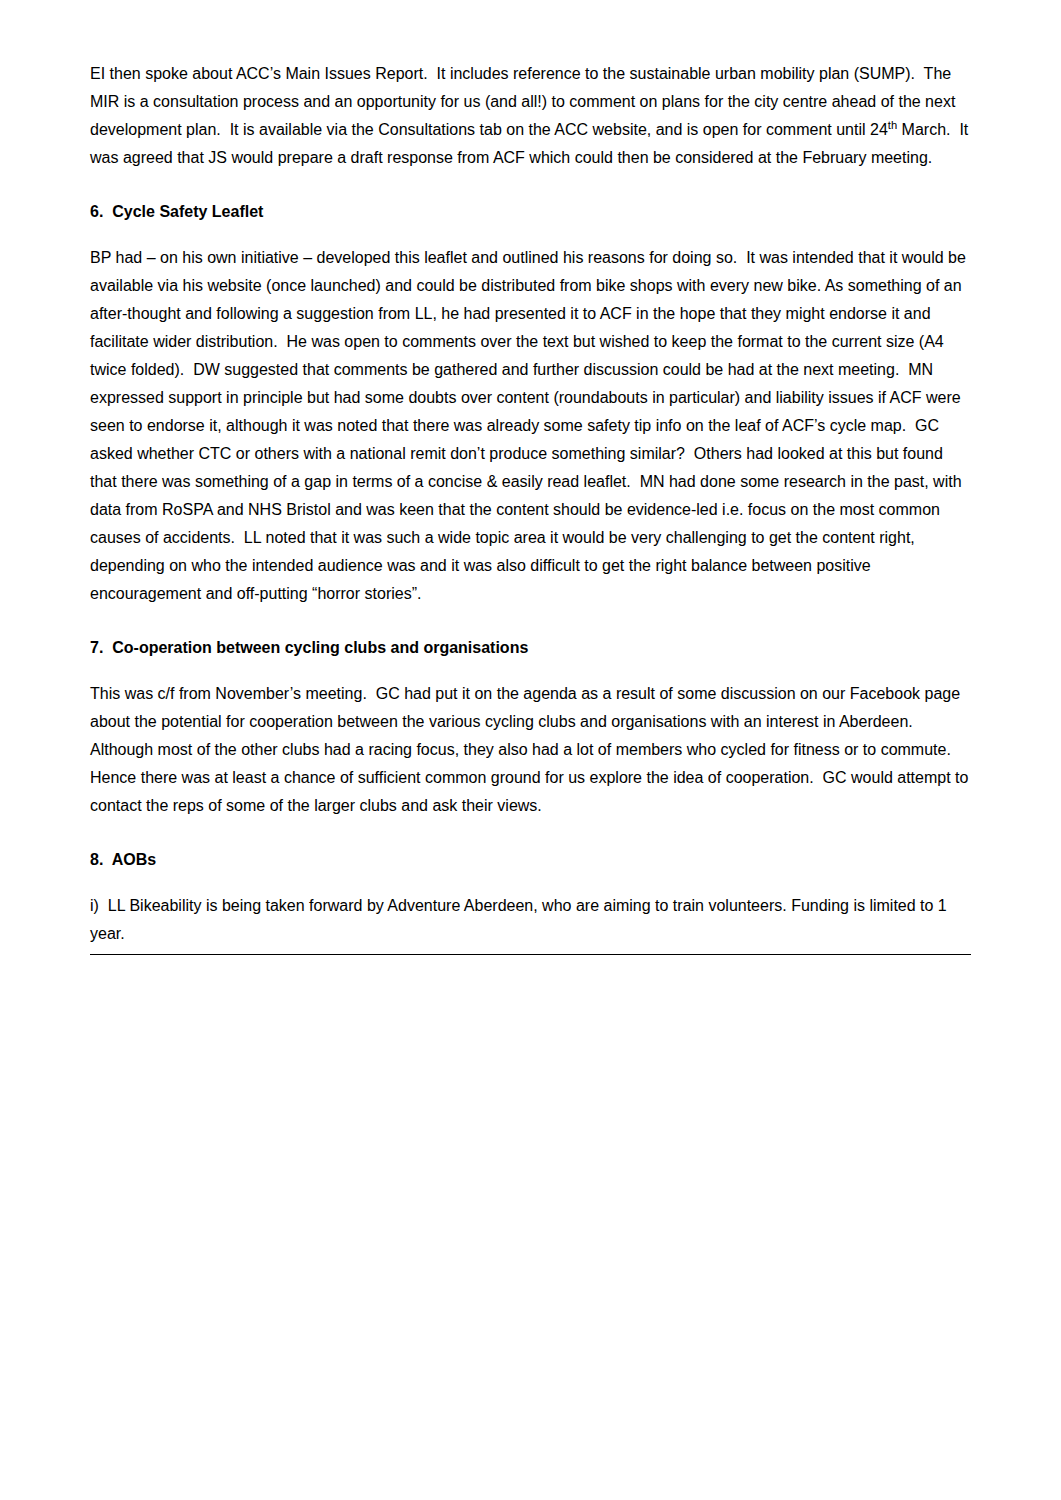EI then spoke about ACC’s Main Issues Report. It includes reference to the sustainable urban mobility plan (SUMP). The MIR is a consultation process and an opportunity for us (and all!) to comment on plans for the city centre ahead of the next development plan. It is available via the Consultations tab on the ACC website, and is open for comment until 24th March. It was agreed that JS would prepare a draft response from ACF which could then be considered at the February meeting.
6. Cycle Safety Leaflet
BP had – on his own initiative – developed this leaflet and outlined his reasons for doing so. It was intended that it would be available via his website (once launched) and could be distributed from bike shops with every new bike. As something of an after-thought and following a suggestion from LL, he had presented it to ACF in the hope that they might endorse it and facilitate wider distribution. He was open to comments over the text but wished to keep the format to the current size (A4 twice folded). DW suggested that comments be gathered and further discussion could be had at the next meeting. MN expressed support in principle but had some doubts over content (roundabouts in particular) and liability issues if ACF were seen to endorse it, although it was noted that there was already some safety tip info on the leaf of ACF’s cycle map. GC asked whether CTC or others with a national remit don’t produce something similar? Others had looked at this but found that there was something of a gap in terms of a concise & easily read leaflet. MN had done some research in the past, with data from RoSPA and NHS Bristol and was keen that the content should be evidence-led i.e. focus on the most common causes of accidents. LL noted that it was such a wide topic area it would be very challenging to get the content right, depending on who the intended audience was and it was also difficult to get the right balance between positive encouragement and off-putting “horror stories”.
7. Co-operation between cycling clubs and organisations
This was c/f from November’s meeting. GC had put it on the agenda as a result of some discussion on our Facebook page about the potential for cooperation between the various cycling clubs and organisations with an interest in Aberdeen. Although most of the other clubs had a racing focus, they also had a lot of members who cycled for fitness or to commute. Hence there was at least a chance of sufficient common ground for us explore the idea of cooperation. GC would attempt to contact the reps of some of the larger clubs and ask their views.
8. AOBs
i) LL Bikeability is being taken forward by Adventure Aberdeen, who are aiming to train volunteers. Funding is limited to 1 year.